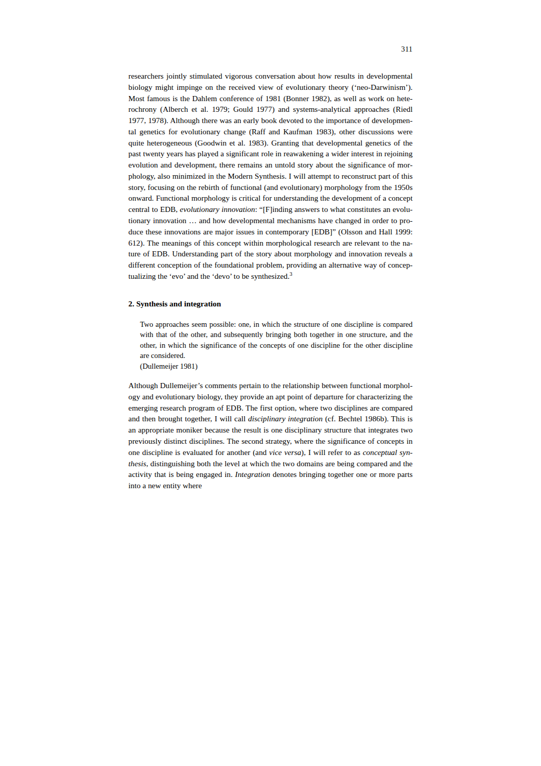311
researchers jointly stimulated vigorous conversation about how results in developmental biology might impinge on the received view of evolutionary theory (‘neo-Darwinism’). Most famous is the Dahlem conference of 1981 (Bonner 1982), as well as work on heterochrony (Alberch et al. 1979; Gould 1977) and systems-analytical approaches (Riedl 1977, 1978). Although there was an early book devoted to the importance of developmental genetics for evolutionary change (Raff and Kaufman 1983), other discussions were quite heterogeneous (Goodwin et al. 1983). Granting that developmental genetics of the past twenty years has played a significant role in reawakening a wider interest in rejoining evolution and development, there remains an untold story about the significance of morphology, also minimized in the Modern Synthesis. I will attempt to reconstruct part of this story, focusing on the rebirth of functional (and evolutionary) morphology from the 1950s onward. Functional morphology is critical for understanding the development of a concept central to EDB, evolutionary innovation: “[F]inding answers to what constitutes an evolutionary innovation … and how developmental mechanisms have changed in order to produce these innovations are major issues in contemporary [EDB]” (Olsson and Hall 1999: 612). The meanings of this concept within morphological research are relevant to the nature of EDB. Understanding part of the story about morphology and innovation reveals a different conception of the foundational problem, providing an alternative way of conceptualizing the ‘evo’ and the ‘devo’ to be synthesized.3
2. Synthesis and integration
Two approaches seem possible: one, in which the structure of one discipline is compared with that of the other, and subsequently bringing both together in one structure, and the other, in which the significance of the concepts of one discipline for the other discipline are considered. (Dullemeijer 1981)
Although Dullemeijer’s comments pertain to the relationship between functional morphology and evolutionary biology, they provide an apt point of departure for characterizing the emerging research program of EDB. The first option, where two disciplines are compared and then brought together, I will call disciplinary integration (cf. Bechtel 1986b). This is an appropriate moniker because the result is one disciplinary structure that integrates two previously distinct disciplines. The second strategy, where the significance of concepts in one discipline is evaluated for another (and vice versa), I will refer to as conceptual synthesis, distinguishing both the level at which the two domains are being compared and the activity that is being engaged in. Integration denotes bringing together one or more parts into a new entity where